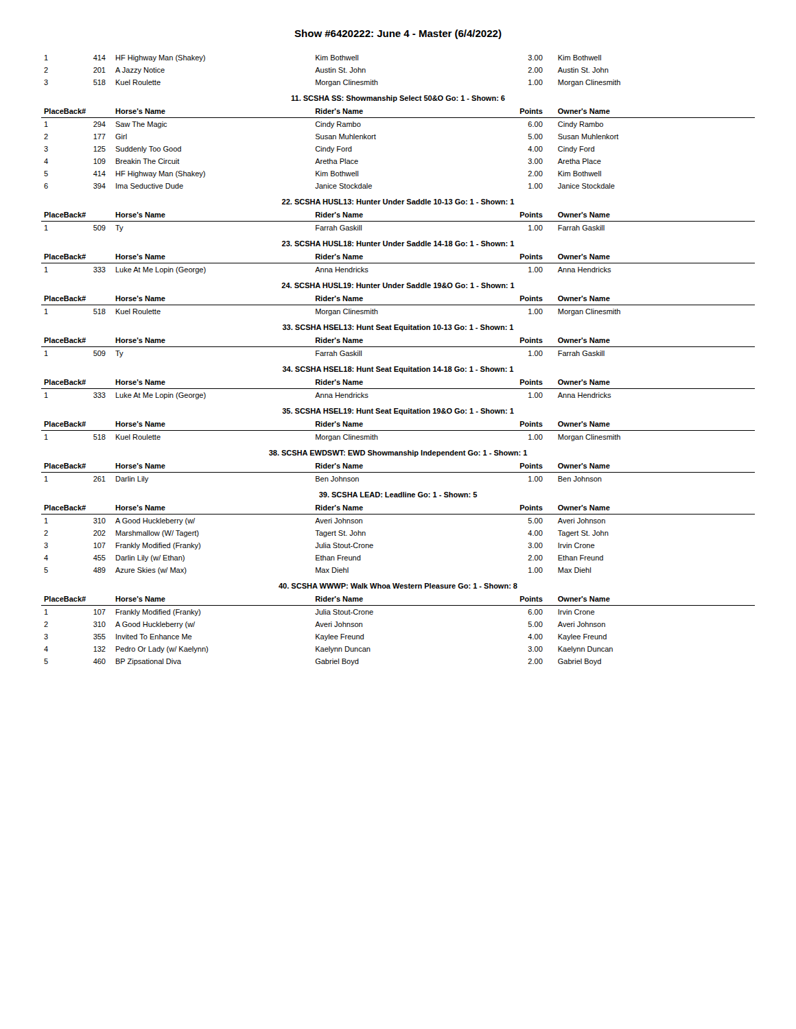Show #6420222: June 4 - Master (6/4/2022)
| 1 | 414 | HF Highway Man (Shakey) | Kim Bothwell | 3.00 | Kim Bothwell |
| 2 | 201 | A Jazzy Notice | Austin St. John | 2.00 | Austin St. John |
| 3 | 518 | Kuel Roulette | Morgan Clinesmith | 1.00 | Morgan Clinesmith |
| 11. SCSHA SS: Showmanship Select 50&O Go: 1 - Shown: 6 |
| PlaceBack# | Horse's Name | Rider's Name | Points | Owner's Name |
| 1 | 294 | Saw The Magic | Cindy Rambo | 6.00 | Cindy Rambo |
| 2 | 177 | Girl | Susan Muhlenkort | 5.00 | Susan Muhlenkort |
| 3 | 125 | Suddenly Too Good | Cindy Ford | 4.00 | Cindy Ford |
| 4 | 109 | Breakin The Circuit | Aretha Place | 3.00 | Aretha Place |
| 5 | 414 | HF Highway Man (Shakey) | Kim Bothwell | 2.00 | Kim Bothwell |
| 6 | 394 | Ima Seductive Dude | Janice Stockdale | 1.00 | Janice Stockdale |
| 22. SCSHA HUSL13: Hunter Under Saddle 10-13 Go: 1 - Shown: 1 |
| PlaceBack# | Horse's Name | Rider's Name | Points | Owner's Name |
| 1 | 509 | Ty | Farrah Gaskill | 1.00 | Farrah Gaskill |
| 23. SCSHA HUSL18: Hunter Under Saddle 14-18 Go: 1 - Shown: 1 |
| PlaceBack# | Horse's Name | Rider's Name | Points | Owner's Name |
| 1 | 333 | Luke At Me Lopin (George) | Anna Hendricks | 1.00 | Anna Hendricks |
| 24. SCSHA HUSL19: Hunter Under Saddle 19&O Go: 1 - Shown: 1 |
| PlaceBack# | Horse's Name | Rider's Name | Points | Owner's Name |
| 1 | 518 | Kuel Roulette | Morgan Clinesmith | 1.00 | Morgan Clinesmith |
| 33. SCSHA HSEL13: Hunt Seat Equitation 10-13 Go: 1 - Shown: 1 |
| PlaceBack# | Horse's Name | Rider's Name | Points | Owner's Name |
| 1 | 509 | Ty | Farrah Gaskill | 1.00 | Farrah Gaskill |
| 34. SCSHA HSEL18: Hunt Seat Equitation 14-18 Go: 1 - Shown: 1 |
| PlaceBack# | Horse's Name | Rider's Name | Points | Owner's Name |
| 1 | 333 | Luke At Me Lopin (George) | Anna Hendricks | 1.00 | Anna Hendricks |
| 35. SCSHA HSEL19: Hunt Seat Equitation 19&O Go: 1 - Shown: 1 |
| PlaceBack# | Horse's Name | Rider's Name | Points | Owner's Name |
| 1 | 518 | Kuel Roulette | Morgan Clinesmith | 1.00 | Morgan Clinesmith |
| 38. SCSHA EWDSWT: EWD Showmanship Independent Go: 1 - Shown: 1 |
| PlaceBack# | Horse's Name | Rider's Name | Points | Owner's Name |
| 1 | 261 | Darlin Lily | Ben Johnson | 1.00 | Ben Johnson |
| 39. SCSHA LEAD: Leadline Go: 1 - Shown: 5 |
| PlaceBack# | Horse's Name | Rider's Name | Points | Owner's Name |
| 1 | 310 | A Good Huckleberry (w/ | Averi Johnson | 5.00 | Averi Johnson |
| 2 | 202 | Marshmallow (W/ Tagert) | Tagert St. John | 4.00 | Tagert St. John |
| 3 | 107 | Frankly Modified (Franky) | Julia Stout-Crone | 3.00 | Irvin Crone |
| 4 | 455 | Darlin Lily (w/ Ethan) | Ethan Freund | 2.00 | Ethan Freund |
| 5 | 489 | Azure Skies (w/ Max) | Max Diehl | 1.00 | Max Diehl |
| 40. SCSHA WWWP: Walk Whoa Western Pleasure Go: 1 - Shown: 8 |
| PlaceBack# | Horse's Name | Rider's Name | Points | Owner's Name |
| 1 | 107 | Frankly Modified (Franky) | Julia Stout-Crone | 6.00 | Irvin Crone |
| 2 | 310 | A Good Huckleberry (w/ | Averi Johnson | 5.00 | Averi Johnson |
| 3 | 355 | Invited To Enhance Me | Kaylee Freund | 4.00 | Kaylee Freund |
| 4 | 132 | Pedro Or Lady (w/ Kaelynn) | Kaelynn Duncan | 3.00 | Kaelynn Duncan |
| 5 | 460 | BP Zipsational Diva | Gabriel Boyd | 2.00 | Gabriel Boyd |